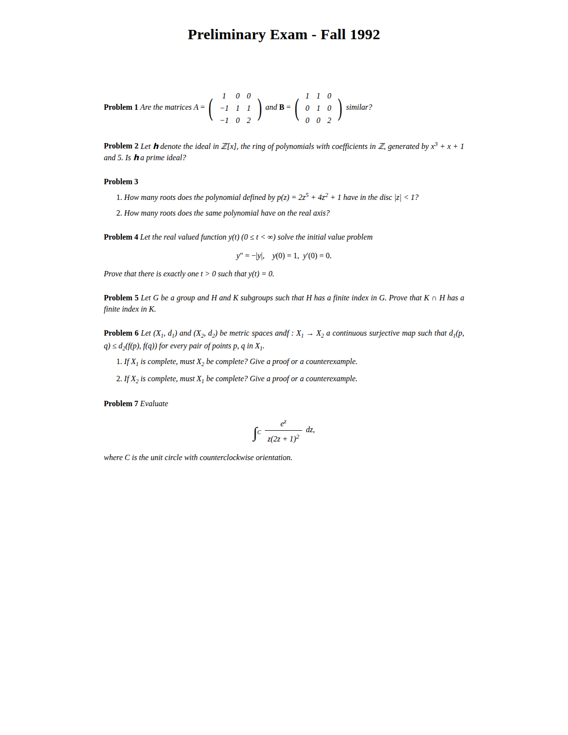Preliminary Exam - Fall 1992
Problem 1 Are the matrices A = (
| 1 | 0 | 0 |
| −1 | 1 | 1 |
| −1 | 0 | 2 |
) and B = (
| 1 | 1 | 0 |
| 0 | 1 | 0 |
| 0 | 0 | 2 |
) similar?
Problem 2 Let 𝗵 denote the ideal in ℤ[x], the ring of polynomials with coefficients in ℤ, generated by x3 + x + 1 and 5. Is 𝗵 a prime ideal?
Problem 3
How many roots does the polynomial defined by p(z) = 2z5 + 4z2 + 1 have in the disc |z| < 1?
How many roots does the same polynomial have on the real axis?
Problem 4 Let the real valued function y(t) (0 ≤ t < ∞) solve the initial value problem
y″ = −|y|, y(0) = 1, y′(0) = 0.
Prove that there is exactly one t > 0 such that y(t) = 0.
Problem 5 Let G be a group and H and K subgroups such that H has a finite index in G. Prove that K ∩ H has a finite index in K.
Problem 6 Let (X1, d1) and (X2, d2) be metric spaces andf : X1 → X2 a continuous surjective map such that d1(p, q) ≤ d2(f(p), f(q)) for every pair of points p, q in X1.
If X1 is complete, must X2 be complete? Give a proof or a counterexample.
If X2 is complete, must X1 be complete? Give a proof or a counterexample.
Problem 7 Evaluate
∫C ez z(2z + 1)2 dz,
where C is the unit circle with counterclockwise orientation.